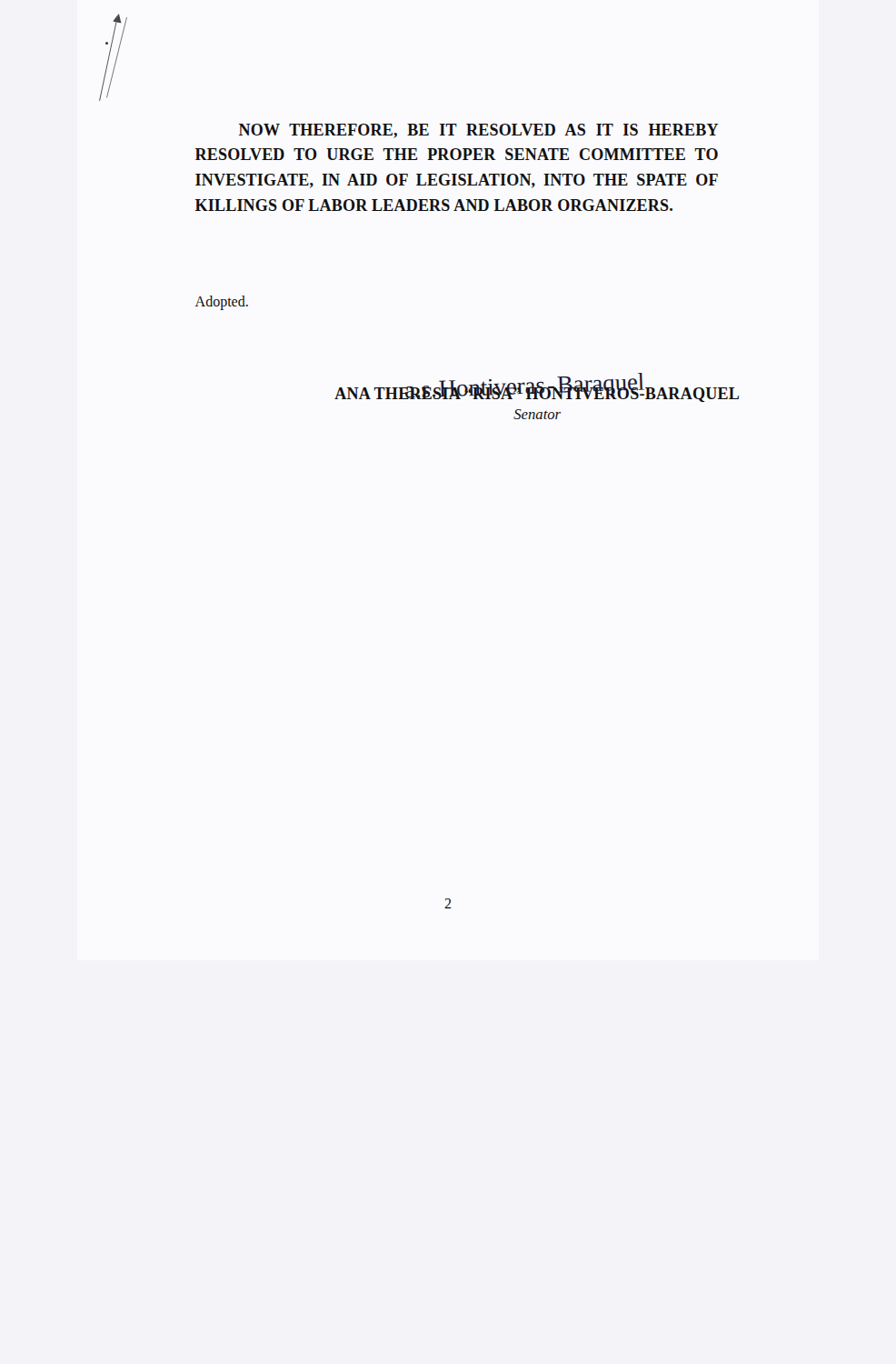NOW THEREFORE, BE IT RESOLVED AS IT IS HEREBY RESOLVED TO URGE THE PROPER SENATE COMMITTEE TO INVESTIGATE, IN AID OF LEGISLATION, INTO THE SPATE OF KILLINGS OF LABOR LEADERS AND LABOR ORGANIZERS.
Adopted.
a.s. Hontiveras - Baraquel
Ana Theresia “Risa” Hontiveros-Baraquel
Senator
2